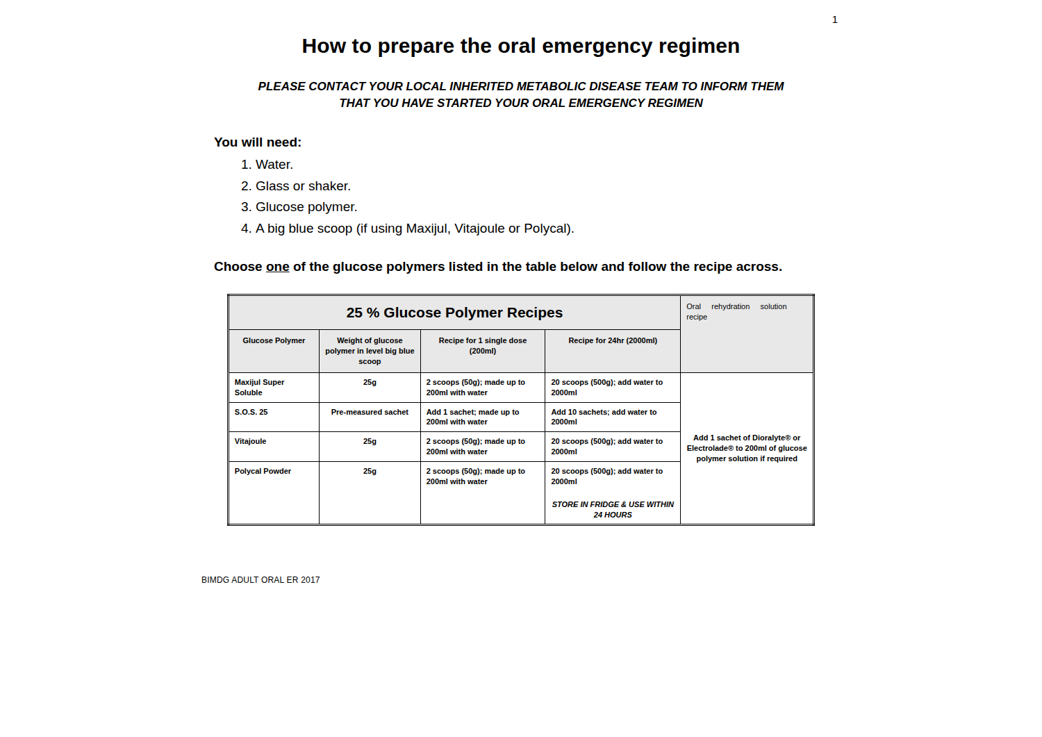1
How to prepare the oral emergency regimen
PLEASE CONTACT YOUR LOCAL INHERITED METABOLIC DISEASE TEAM TO INFORM THEM THAT YOU HAVE STARTED YOUR ORAL EMERGENCY REGIMEN
You will need:
Water.
Glass or shaker.
Glucose polymer.
A big blue scoop (if using Maxijul, Vitajoule or Polycal).
Choose one of the glucose polymers listed in the table below and follow the recipe across.
| 25 % Glucose Polymer Recipes | Oral rehydration solution recipe |
| --- | --- |
| Glucose Polymer | Weight of glucose polymer in level big blue scoop | Recipe for 1 single dose (200ml) | Recipe for 24hr (2000ml) |
| Maxijul Super Soluble | 25g | 2 scoops (50g); made up to 200ml with water | 20 scoops (500g); add water to 2000ml | Add 1 sachet of Dioralyte® or Electrolade® to 200ml of glucose polymer solution if required |
| S.O.S. 25 | Pre-measured sachet | Add 1 sachet; made up to 200ml with water | Add 10 sachets; add water to 2000ml |
| Vitajoule | 25g | 2 scoops (50g); made up to 200ml with water | 20 scoops (500g); add water to 2000ml |
| Polycal Powder | 25g | 2 scoops (50g); made up to 200ml with water | 20 scoops (500g); add water to 2000ml STORE IN FRIDGE & USE WITHIN 24 HOURS |
BIMDG ADULT ORAL ER 2017